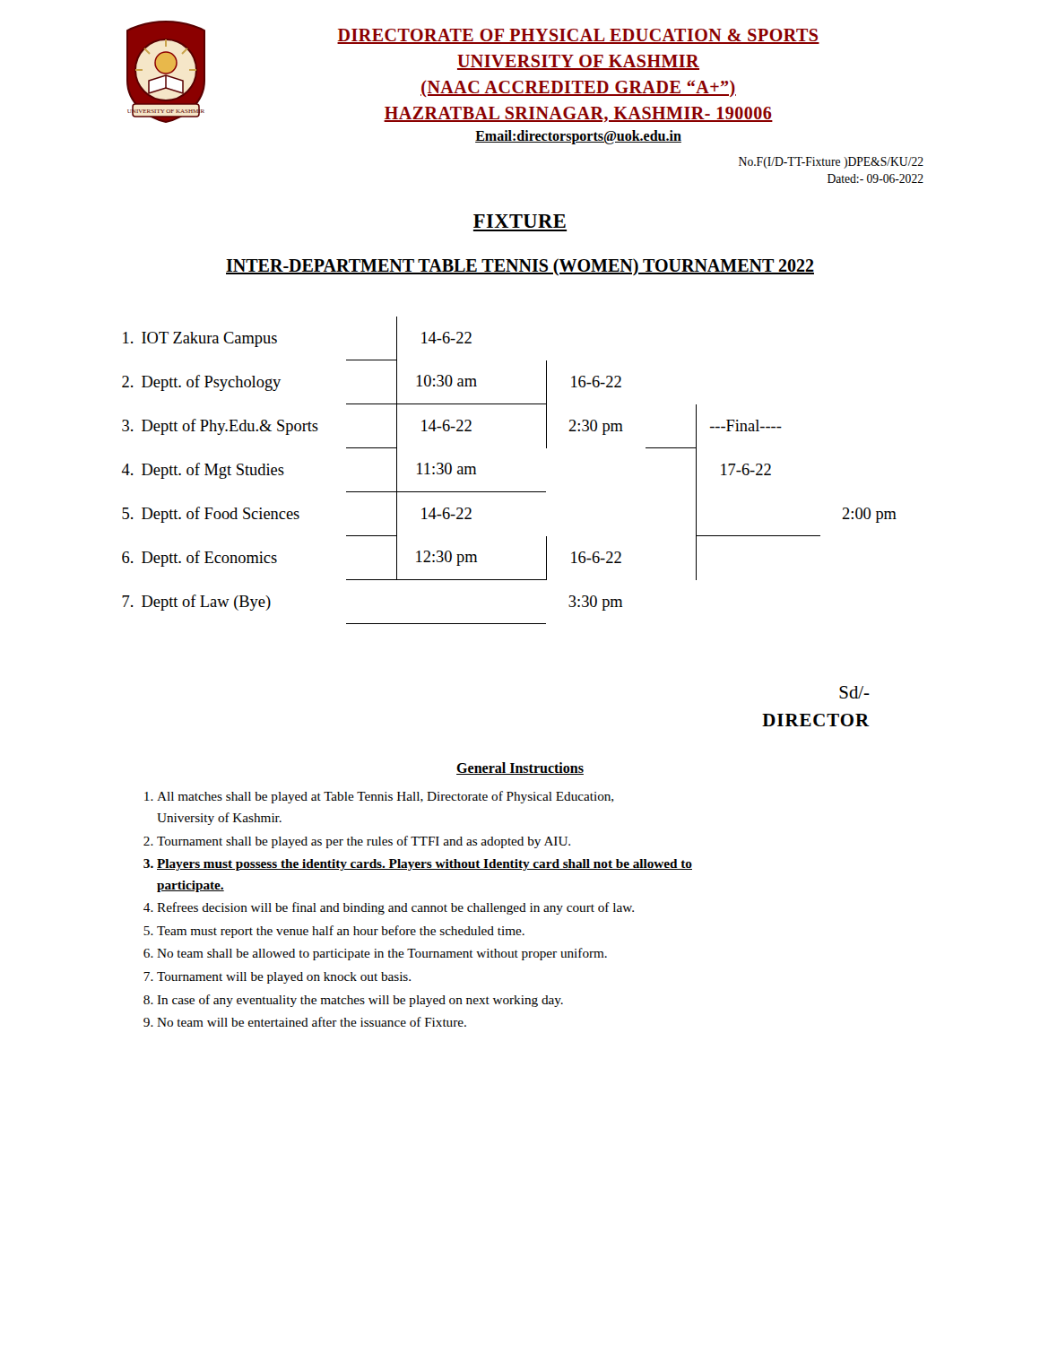UNIVERSITY OF KASHMIR
Directorate of Physical Education & Sports
University of Kashmir
(NAAC Accredited Grade “A+”)
Hazratbal Srinagar, Kashmir- 190006
Email:directorsports@uok.edu.in
No.F(I/D-TT-Fixture )DPE&S/KU/22
Dated:- 09-06-2022
FIXTURE
INTER-DEPARTMENT TABLE TENNIS (WOMEN) TOURNAMENT 2022
| 1. IOT Zakura Campus | | | 14-6-22 | | | | | | | | |
| 2. Deptt. of Psychology | | | 10:30 am | | | 16-6-22 | | | | | |
| 3. Deptt of Phy.Edu.& Sports | | | 14-6-22 | | | 2:30 pm | | | ---Final---- | | |
| 4. Deptt. of Mgt Studies | | | 11:30 am | | | | | | 17-6-22 | | |
| 5. Deptt. of Food Sciences | | | 14-6-22 | | | | | | | | 2:00 pm |
| 6. Deptt. of Economics | | | 12:30 pm | | | 16-6-22 | | | | | |
| 7. Deptt of Law (Bye) | | | | | | 3:30 pm | | | | | |
Sd/-
DIRECTOR
General Instructions
All matches shall be played at Table Tennis Hall, Directorate of Physical Education, University of Kashmir.
Tournament shall be played as per the rules of TTFI and as adopted by AIU.
Players must possess the identity cards. Players without Identity card shall not be allowed to participate.
Refrees decision will be final and binding and cannot be challenged in any court of law.
Team must report the venue half an hour before the scheduled time.
No team shall be allowed to participate in the Tournament without proper uniform.
Tournament will be played on knock out basis.
In case of any eventuality the matches will be played on next working day.
No team will be entertained after the issuance of Fixture.